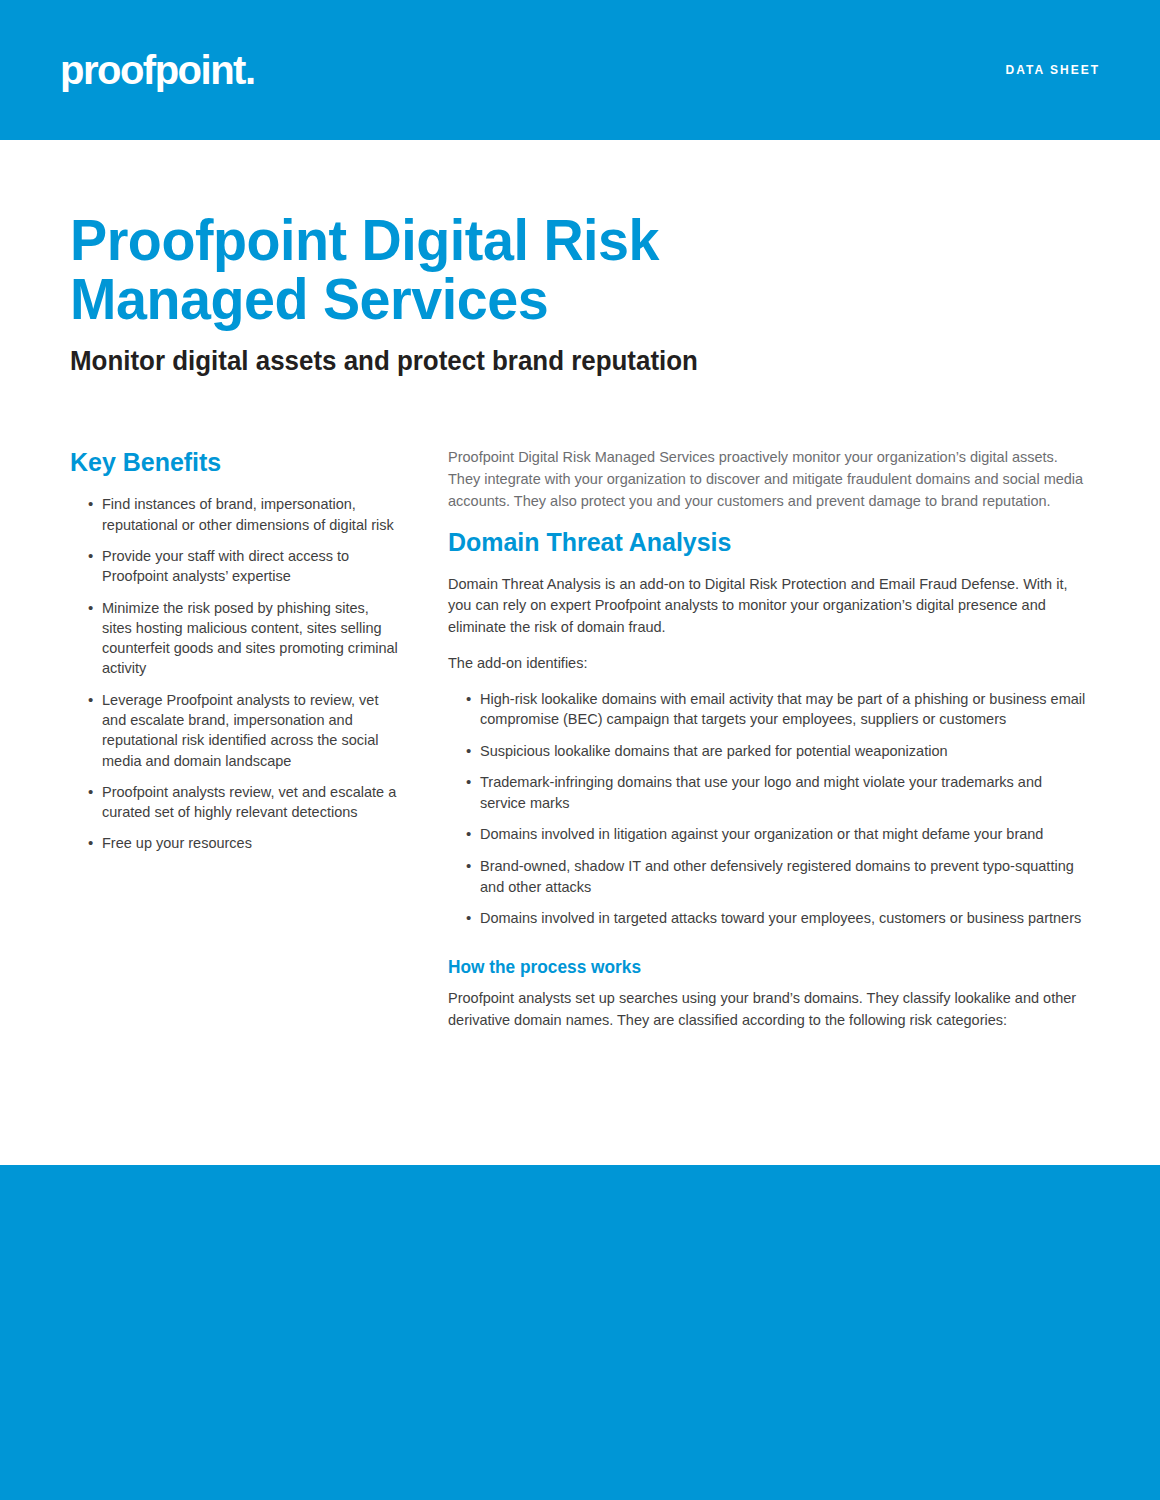proofpoint.
DATA SHEET
Proofpoint Digital Risk
Managed Services
Monitor digital assets and protect brand reputation
Key Benefits
Find instances of brand, impersonation, reputational or other dimensions of digital risk
Provide your staff with direct access to Proofpoint analysts’ expertise
Minimize the risk posed by phishing sites, sites hosting malicious content, sites selling counterfeit goods and sites promoting criminal activity
Leverage Proofpoint analysts to review, vet and escalate brand, impersonation and reputational risk identified across the social media and domain landscape
Proofpoint analysts review, vet and escalate a curated set of highly relevant detections
Free up your resources
Proofpoint Digital Risk Managed Services proactively monitor your organization’s digital assets. They integrate with your organization to discover and mitigate fraudulent domains and social media accounts. They also protect you and your customers and prevent damage to brand reputation.
Domain Threat Analysis
Domain Threat Analysis is an add-on to Digital Risk Protection and Email Fraud Defense. With it, you can rely on expert Proofpoint analysts to monitor your organization’s digital presence and eliminate the risk of domain fraud.
The add-on identifies:
High-risk lookalike domains with email activity that may be part of a phishing or business email compromise (BEC) campaign that targets your employees, suppliers or customers
Suspicious lookalike domains that are parked for potential weaponization
Trademark-infringing domains that use your logo and might violate your trademarks and service marks
Domains involved in litigation against your organization or that might defame your brand
Brand-owned, shadow IT and other defensively registered domains to prevent typo-squatting and other attacks
Domains involved in targeted attacks toward your employees, customers or business partners
How the process works
Proofpoint analysts set up searches using your brand’s domains. They classify lookalike and other derivative domain names. They are classified according to the following risk categories: